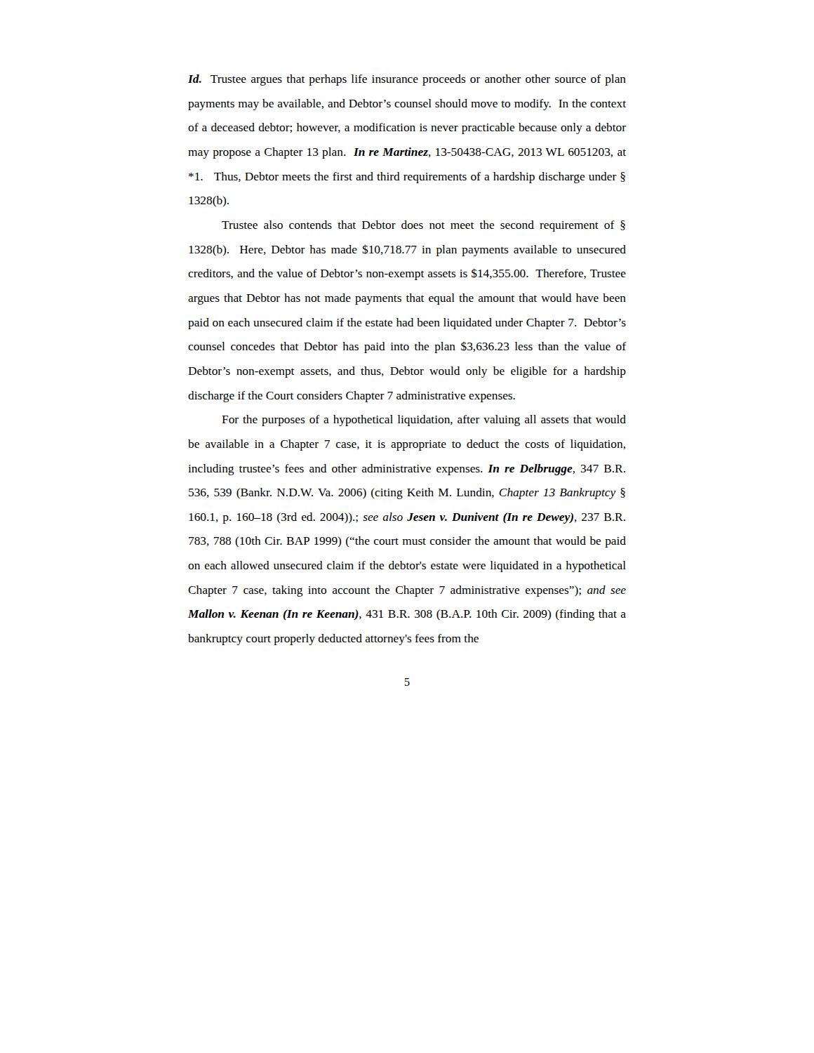Id. Trustee argues that perhaps life insurance proceeds or another other source of plan payments may be available, and Debtor’s counsel should move to modify. In the context of a deceased debtor; however, a modification is never practicable because only a debtor may propose a Chapter 13 plan. In re Martinez, 13-50438-CAG, 2013 WL 6051203, at *1. Thus, Debtor meets the first and third requirements of a hardship discharge under § 1328(b).
Trustee also contends that Debtor does not meet the second requirement of § 1328(b). Here, Debtor has made $10,718.77 in plan payments available to unsecured creditors, and the value of Debtor’s non-exempt assets is $14,355.00. Therefore, Trustee argues that Debtor has not made payments that equal the amount that would have been paid on each unsecured claim if the estate had been liquidated under Chapter 7. Debtor’s counsel concedes that Debtor has paid into the plan $3,636.23 less than the value of Debtor’s non-exempt assets, and thus, Debtor would only be eligible for a hardship discharge if the Court considers Chapter 7 administrative expenses.
For the purposes of a hypothetical liquidation, after valuing all assets that would be available in a Chapter 7 case, it is appropriate to deduct the costs of liquidation, including trustee’s fees and other administrative expenses. In re Delbrugge, 347 B.R. 536, 539 (Bankr. N.D.W. Va. 2006) (citing Keith M. Lundin, Chapter 13 Bankruptcy § 160.1, p. 160–18 (3rd ed. 2004)).; see also Jesen v. Dunivent (In re Dewey), 237 B.R. 783, 788 (10th Cir. BAP 1999) (“the court must consider the amount that would be paid on each allowed unsecured claim if the debtor's estate were liquidated in a hypothetical Chapter 7 case, taking into account the Chapter 7 administrative expenses”); and see Mallon v. Keenan (In re Keenan), 431 B.R. 308 (B.A.P. 10th Cir. 2009) (finding that a bankruptcy court properly deducted attorney's fees from the
5